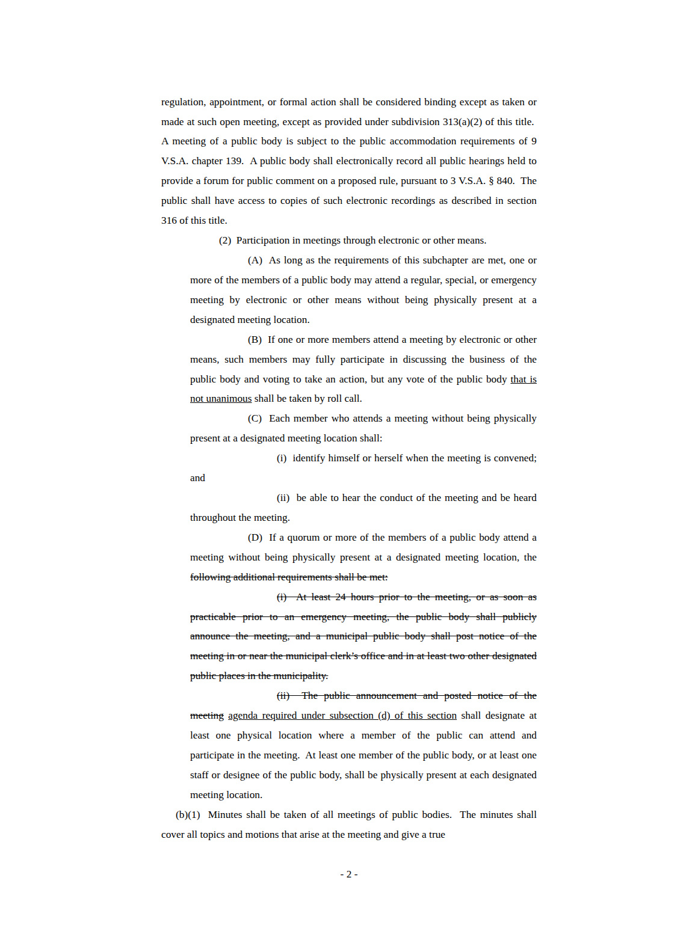regulation, appointment, or formal action shall be considered binding except as taken or made at such open meeting, except as provided under subdivision 313(a)(2) of this title. A meeting of a public body is subject to the public accommodation requirements of 9 V.S.A. chapter 139. A public body shall electronically record all public hearings held to provide a forum for public comment on a proposed rule, pursuant to 3 V.S.A. § 840. The public shall have access to copies of such electronic recordings as described in section 316 of this title.
(2) Participation in meetings through electronic or other means.
(A) As long as the requirements of this subchapter are met, one or more of the members of a public body may attend a regular, special, or emergency meeting by electronic or other means without being physically present at a designated meeting location.
(B) If one or more members attend a meeting by electronic or other means, such members may fully participate in discussing the business of the public body and voting to take an action, but any vote of the public body that is not unanimous shall be taken by roll call.
(C) Each member who attends a meeting without being physically present at a designated meeting location shall:
(i) identify himself or herself when the meeting is convened; and
(ii) be able to hear the conduct of the meeting and be heard throughout the meeting.
(D) If a quorum or more of the members of a public body attend a meeting without being physically present at a designated meeting location, the following additional requirements shall be met:
(i) At least 24 hours prior to the meeting, or as soon as practicable prior to an emergency meeting, the public body shall publicly announce the meeting, and a municipal public body shall post notice of the meeting in or near the municipal clerk’s office and in at least two other designated public places in the municipality.
(ii) The public announcement and posted notice of the meeting agenda required under subsection (d) of this section shall designate at least one physical location where a member of the public can attend and participate in the meeting. At least one member of the public body, or at least one staff or designee of the public body, shall be physically present at each designated meeting location.
(b)(1) Minutes shall be taken of all meetings of public bodies. The minutes shall cover all topics and motions that arise at the meeting and give a true
- 2 -